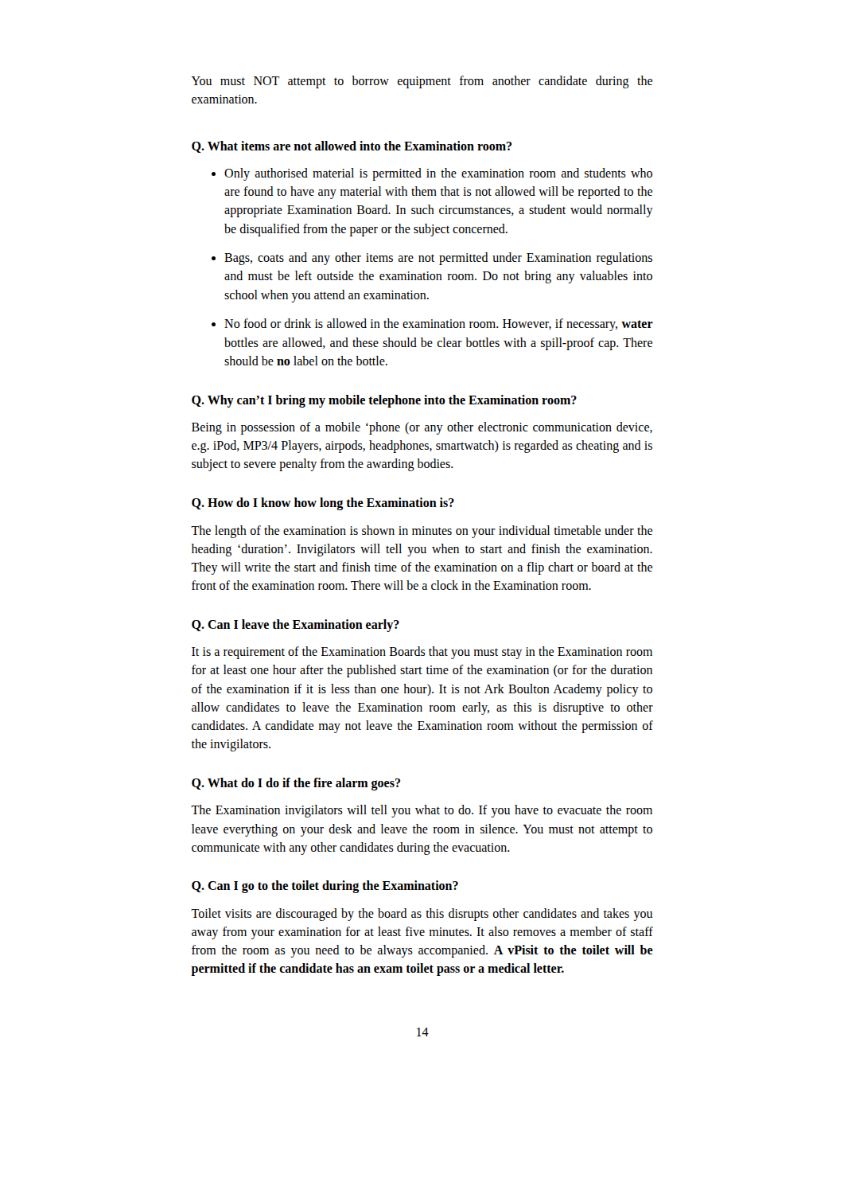You must NOT attempt to borrow equipment from another candidate during the examination.
Q. What items are not allowed into the Examination room?
Only authorised material is permitted in the examination room and students who are found to have any material with them that is not allowed will be reported to the appropriate Examination Board. In such circumstances, a student would normally be disqualified from the paper or the subject concerned.
Bags, coats and any other items are not permitted under Examination regulations and must be left outside the examination room. Do not bring any valuables into school when you attend an examination.
No food or drink is allowed in the examination room. However, if necessary, water bottles are allowed, and these should be clear bottles with a spill-proof cap. There should be no label on the bottle.
Q. Why can’t I bring my mobile telephone into the Examination room?
Being in possession of a mobile ‘phone (or any other electronic communication device, e.g. iPod, MP3/4 Players, airpods, headphones, smartwatch) is regarded as cheating and is subject to severe penalty from the awarding bodies.
Q. How do I know how long the Examination is?
The length of the examination is shown in minutes on your individual timetable under the heading ‘duration’. Invigilators will tell you when to start and finish the examination. They will write the start and finish time of the examination on a flip chart or board at the front of the examination room. There will be a clock in the Examination room.
Q. Can I leave the Examination early?
It is a requirement of the Examination Boards that you must stay in the Examination room for at least one hour after the published start time of the examination (or for the duration of the examination if it is less than one hour). It is not Ark Boulton Academy policy to allow candidates to leave the Examination room early, as this is disruptive to other candidates. A candidate may not leave the Examination room without the permission of the invigilators.
Q. What do I do if the fire alarm goes?
The Examination invigilators will tell you what to do. If you have to evacuate the room leave everything on your desk and leave the room in silence. You must not attempt to communicate with any other candidates during the evacuation.
Q. Can I go to the toilet during the Examination?
Toilet visits are discouraged by the board as this disrupts other candidates and takes you away from your examination for at least five minutes. It also removes a member of staff from the room as you need to be always accompanied. A vPisit to the toilet will be permitted if the candidate has an exam toilet pass or a medical letter.
14